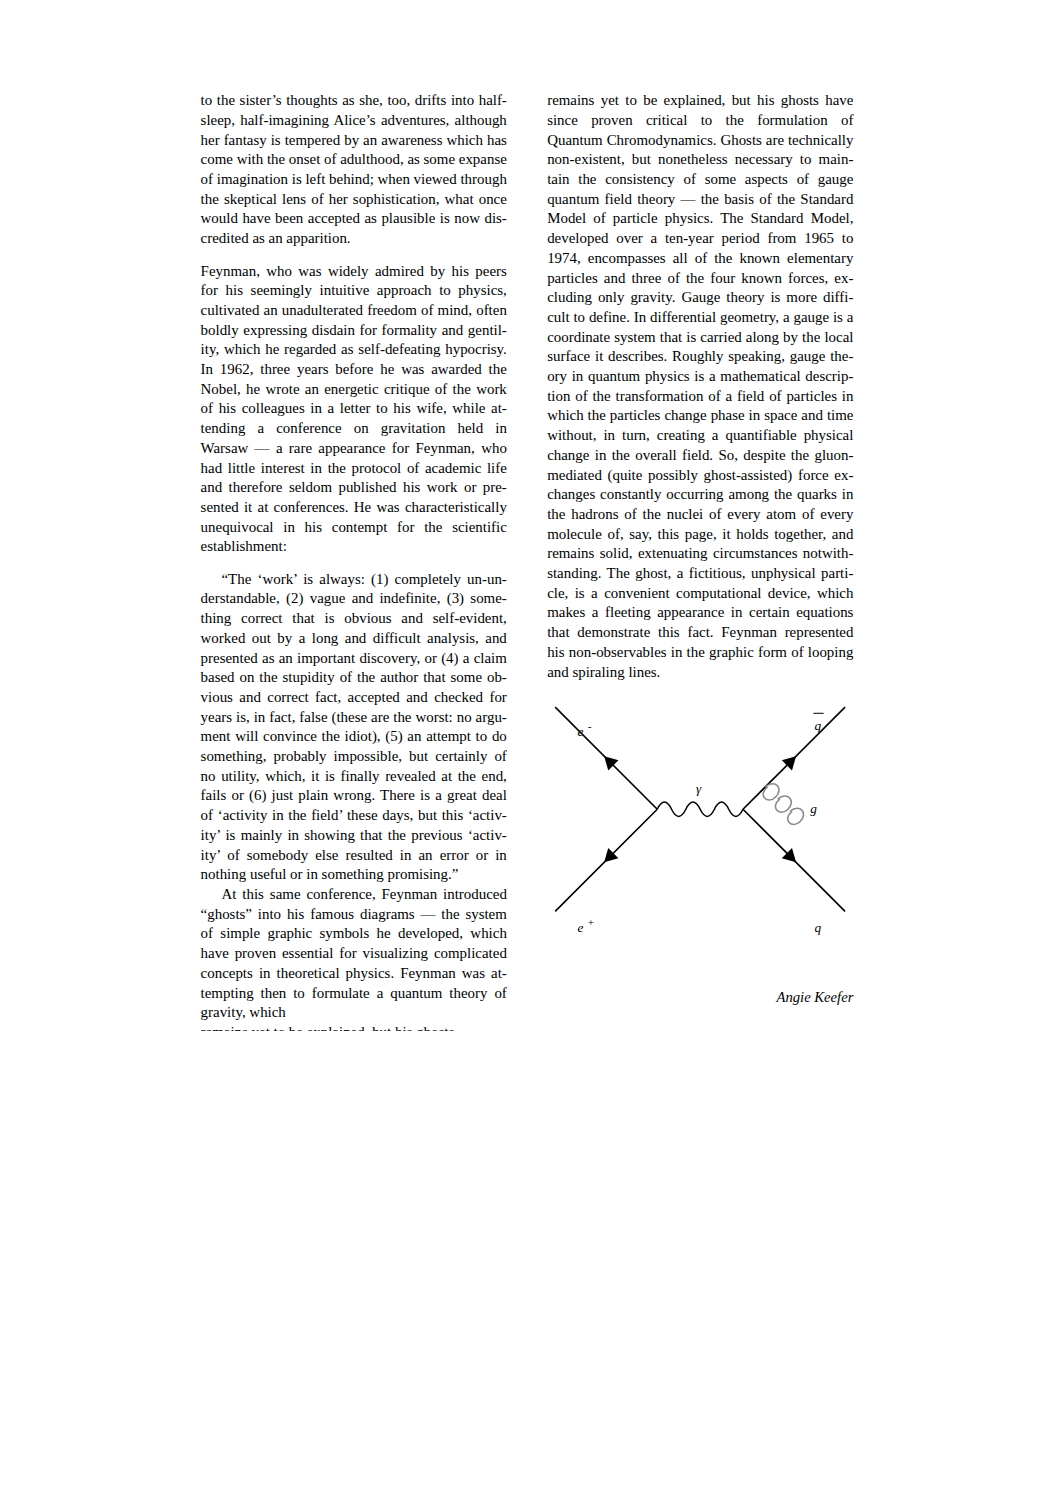to the sister’s thoughts as she, too, drifts into half-sleep, half-imagining Alice’s adventures, although her fantasy is tempered by an awareness which has come with the onset of adulthood, as some expanse of imagination is left behind; when viewed through the skeptical lens of her sophistication, what once would have been accepted as plausible is now discredited as an apparition.
Feynman, who was widely admired by his peers for his seemingly intuitive approach to physics, cultivated an unadulterated freedom of mind, often boldly expressing disdain for formality and gentility, which he regarded as self-defeating hypocrisy. In 1962, three years before he was awarded the Nobel, he wrote an energetic critique of the work of his colleagues in a letter to his wife, while attending a conference on gravitation held in Warsaw — a rare appearance for Feynman, who had little interest in the protocol of academic life and therefore seldom published his work or presented it at conferences. He was characteristically unequivocal in his contempt for the scientific establishment:
“The ‘work’ is always: (1) completely un-understandable, (2) vague and indefinite, (3) something correct that is obvious and self-evident, worked out by a long and difficult analysis, and presented as an important discovery, or (4) a claim based on the stupidity of the author that some obvious and correct fact, accepted and checked for years is, in fact, false (these are the worst: no argument will convince the idiot), (5) an attempt to do something, probably impossible, but certainly of no utility, which, it is finally revealed at the end, fails or (6) just plain wrong. There is a great deal of ‘activity in the field’ these days, but this ‘activity’ is mainly in showing that the previous ‘activity’ of somebody else resulted in an error or in nothing useful or in something promising.”
At this same conference, Feynman introduced “ghosts” into his famous diagrams — the system of simple graphic symbols he developed, which have proven essential for visualizing complicated concepts in theoretical physics. Feynman was attempting then to formulate a quantum theory of gravity, which
remains yet to be explained, but his ghosts
remains yet to be explained, but his ghosts have since proven critical to the formulation of Quantum Chromodynamics. Ghosts are technically non-existent, but nonetheless necessary to maintain the consistency of some aspects of gauge quantum field theory — the basis of the Standard Model of particle physics. The Standard Model, developed over a ten-year period from 1965 to 1974, encompasses all of the known elementary particles and three of the four known forces, excluding only gravity. Gauge theory is more difficult to define. In differential geometry, a gauge is a coordinate system that is carried along by the local surface it describes. Roughly speaking, gauge theory in quantum physics is a mathematical description of the transformation of a field of particles in which the particles change phase in space and time without, in turn, creating a quantifiable physical change in the overall field. So, despite the gluon-mediated (quite possibly ghost-assisted) force exchanges constantly occurring among the quarks in the hadrons of the nuclei of every atom of every molecule of, say, this page, it holds together, and remains solid, extenuating circumstances notwithstanding. The ghost, a fictitious, unphysical particle, is a convenient computational device, which makes a fleeting appearance in certain equations that demonstrate this fact. Feynman represented his non-observables in the graphic form of looping and spiraling lines.
e - e + q q γ g
Angie Keefer